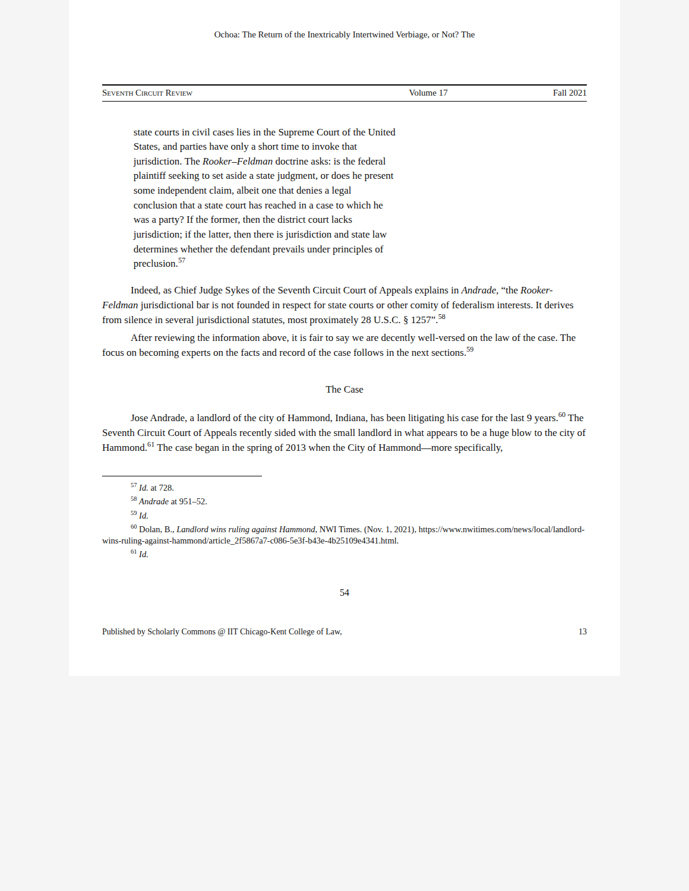Ochoa: The Return of the Inextricably Intertwined Verbiage, or Not? The
| Seventh Circuit Review | Volume 17 | Fall 2021 |
state courts in civil cases lies in the Supreme Court of the United States, and parties have only a short time to invoke that jurisdiction. The Rooker–Feldman doctrine asks: is the federal plaintiff seeking to set aside a state judgment, or does he present some independent claim, albeit one that denies a legal conclusion that a state court has reached in a case to which he was a party? If the former, then the district court lacks jurisdiction; if the latter, then there is jurisdiction and state law determines whether the defendant prevails under principles of preclusion.57
Indeed, as Chief Judge Sykes of the Seventh Circuit Court of Appeals explains in Andrade, “the Rooker-Feldman jurisdictional bar is not founded in respect for state courts or other comity of federalism interests. It derives from silence in several jurisdictional statutes, most proximately 28 U.S.C. § 1257”.58
After reviewing the information above, it is fair to say we are decently well-versed on the law of the case. The focus on becoming experts on the facts and record of the case follows in the next sections.59
The Case
Jose Andrade, a landlord of the city of Hammond, Indiana, has been litigating his case for the last 9 years.60 The Seventh Circuit Court of Appeals recently sided with the small landlord in what appears to be a huge blow to the city of Hammond.61 The case began in the spring of 2013 when the City of Hammond—more specifically,
57 Id. at 728.
58 Andrade at 951–52.
59 Id.
60 Dolan, B., Landlord wins ruling against Hammond, NWI Times. (Nov. 1, 2021), https://www.nwitimes.com/news/local/landlord-wins-ruling-against-hammond/article_2f5867a7-c086-5e3f-b43e-4b25109e4341.html.
61 Id.
54
| Published by Scholarly Commons @ IIT Chicago-Kent College of Law, | 13 |